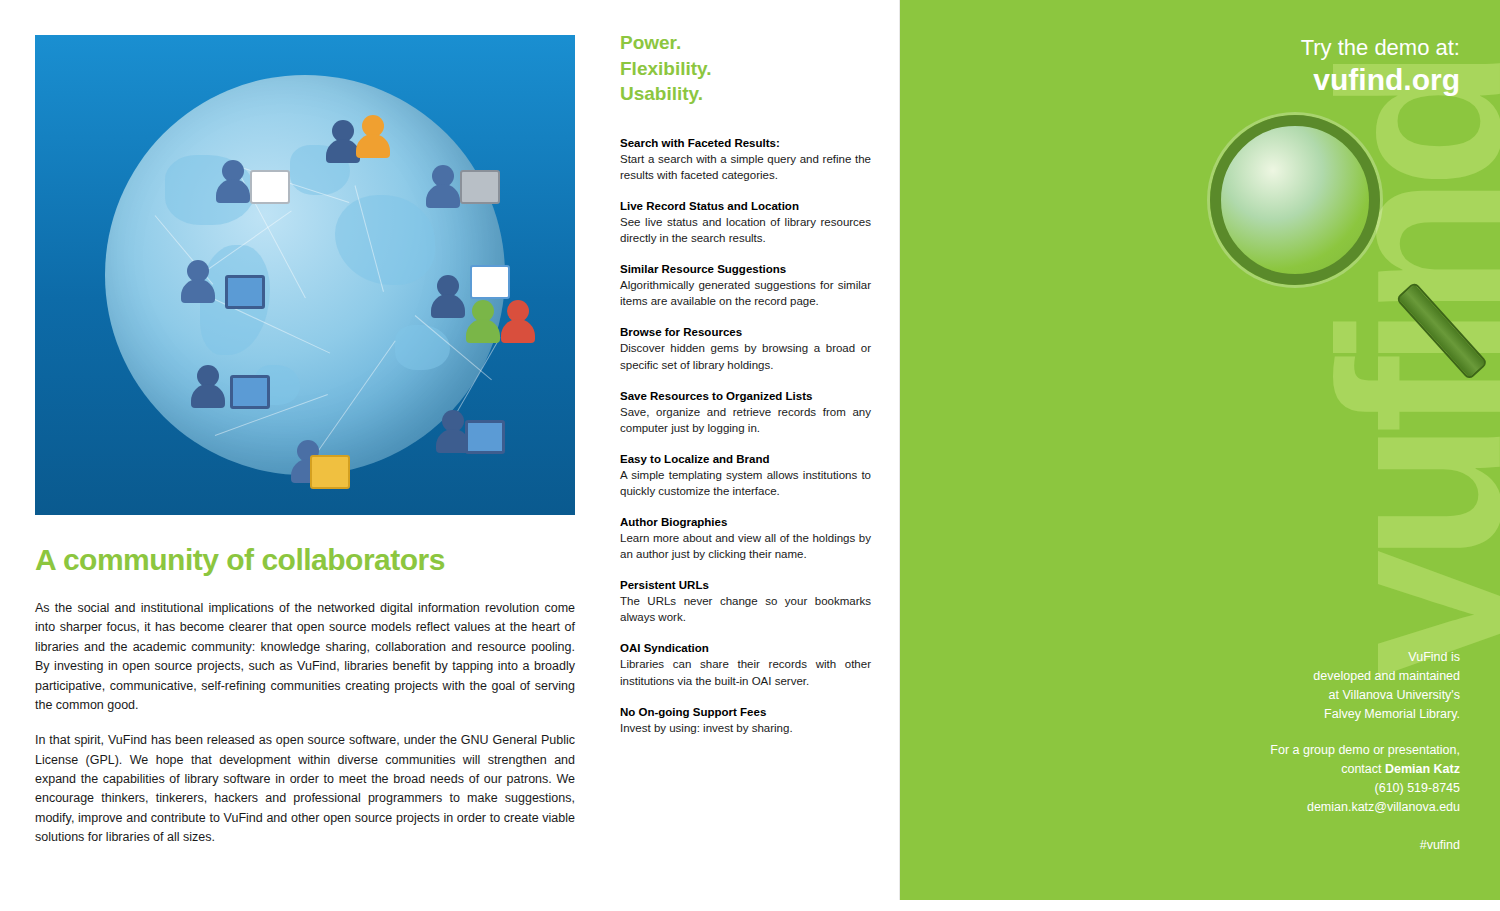A community of collaborators
As the social and institutional implications of the networked digital information revolution come into sharper focus, it has become clearer that open source models reflect values at the heart of libraries and the academic community: knowledge sharing, collaboration and resource pooling. By investing in open source projects, such as VuFind, libraries benefit by tapping into a broadly participative, communicative, self-refining communities creating projects with the goal of serving the common good.
In that spirit, VuFind has been released as open source software, under the GNU General Public License (GPL). We hope that development within diverse communities will strengthen and expand the capabilities of library software in order to meet the broad needs of our patrons. We encourage thinkers, tinkerers, hackers and professional programmers to make suggestions, modify, improve and contribute to VuFind and other open source projects in order to create viable solutions for libraries of all sizes.
Power.
Flexibility.
Usability.
Search with Faceted Results:
Start a search with a simple query and refine the results with faceted categories.
Live Record Status and Location
See live status and location of library resources directly in the search results.
Similar Resource Suggestions
Algorithmically generated suggestions for similar items are available on the record page.
Browse for Resources
Discover hidden gems by browsing a broad or specific set of library holdings.
Save Resources to Organized Lists
Save, organize and retrieve records from any computer just by logging in.
Easy to Localize and Brand
A simple templating system allows institutions to quickly customize the interface.
Author Biographies
Learn more about and view all of the holdings by an author just by clicking their name.
Persistent URLs
The URLs never change so your bookmarks always work.
OAI Syndication
Libraries can share their records with other institutions via the built-in OAI server.
No On-going Support Fees
Invest by using: invest by sharing.
Try the demo at:
vufind.org
vufind
VuFind is
developed and maintained
at Villanova University's
Falvey Memorial Library.
For a group demo or presentation,
contact Demian Katz
(610) 519-8745
demian.katz@villanova.edu
#vufind